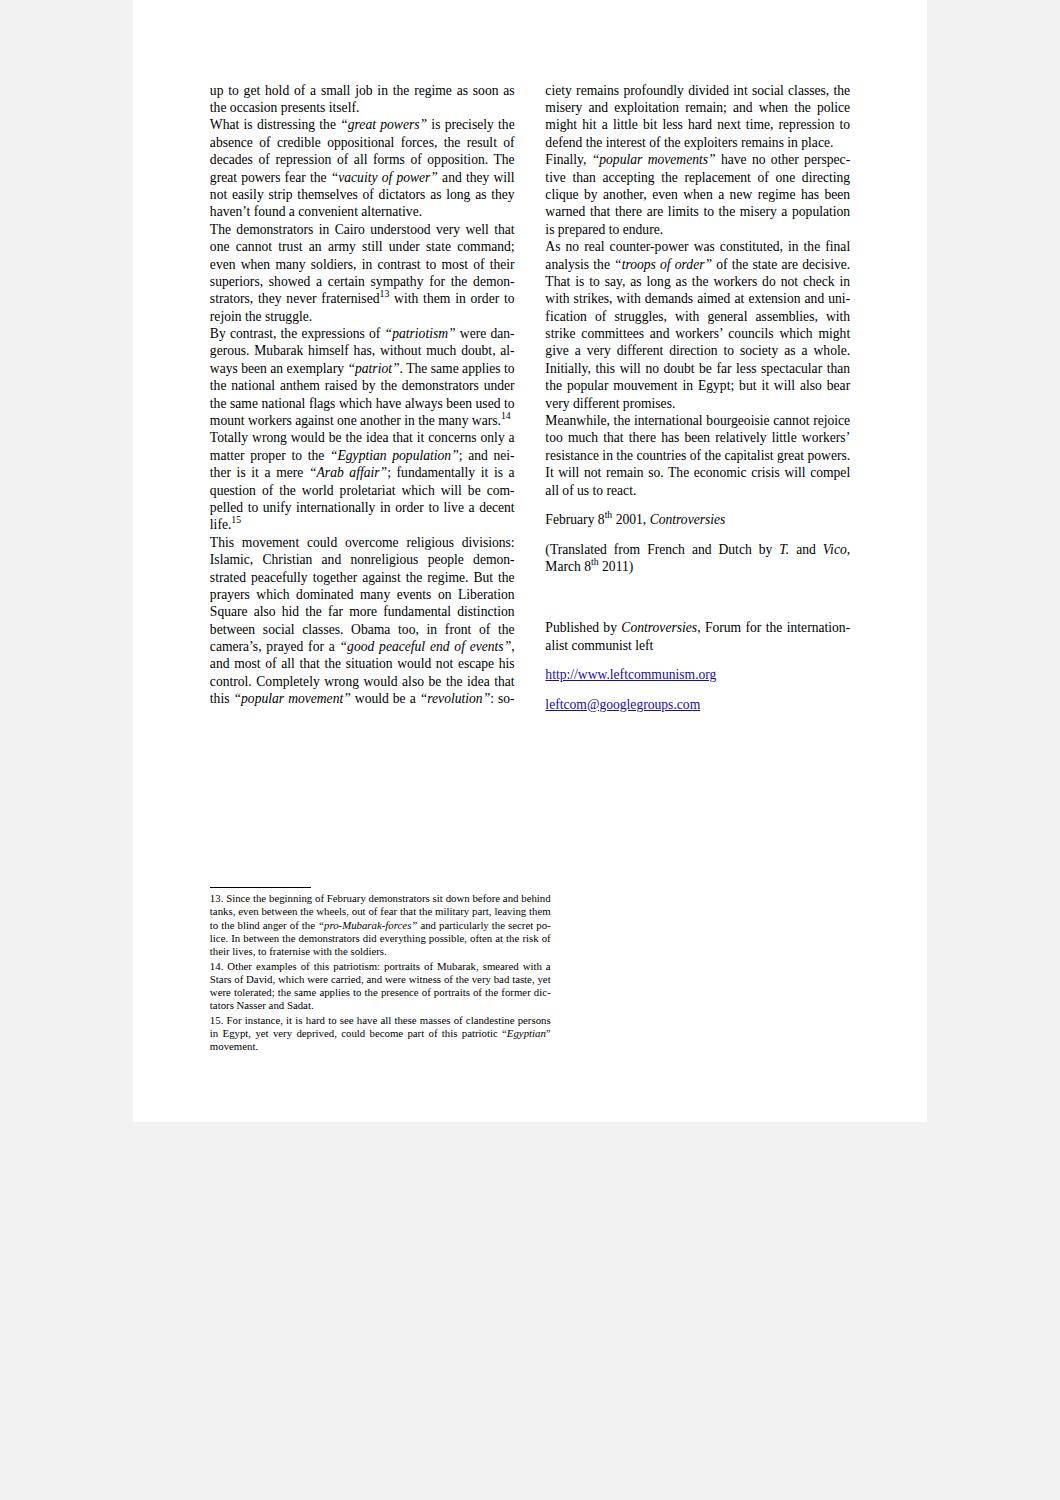up to get hold of a small job in the regime as soon as the occasion presents itself.
What is distressing the “great powers” is precisely the absence of credible oppositional forces, the result of decades of repression of all forms of opposition. The great powers fear the “vacuity of power” and they will not easily strip themselves of dictators as long as they haven’t found a convenient alternative.
The demonstrators in Cairo understood very well that one cannot trust an army still under state command; even when many soldiers, in contrast to most of their superiors, showed a certain sympathy for the demonstrators, they never fraternised13 with them in order to rejoin the struggle.
By contrast, the expressions of “patriotism” were dangerous. Mubarak himself has, without much doubt, always been an exemplary “patriot”. The same applies to the national anthem raised by the demonstrators under the same national flags which have always been used to mount workers against one another in the many wars.14
Totally wrong would be the idea that it concerns only a matter proper to the “Egyptian population”; and neither is it a mere “Arab affair”; fundamentally it is a question of the world proletariat which will be compelled to unify internationally in order to live a decent life.15
This movement could overcome religious divisions: Islamic, Christian and nonreligious people demonstrated peacefully together against the regime. But the prayers which dominated many events on Liberation Square also hid the far more fundamental distinction between social classes. Obama too, in front of the camera’s, prayed for a “good peaceful end of events”, and most of all that the situation would not escape his control. Completely wrong would also be the idea that this “popular movement” would be a “revolution”: society remains profoundly divided int social classes, the misery and exploitation remain; and when the police might hit a little bit less hard next time, repression to defend the interest of the exploiters remains in place.
Finally, “popular movements” have no other perspective than accepting the replacement of one directing clique by another, even when a new regime has been warned that there are limits to the misery a population is prepared to endure.
As no real counter-power was constituted, in the final analysis the “troops of order” of the state are decisive. That is to say, as long as the workers do not check in with strikes, with demands aimed at extension and unification of struggles, with general assemblies, with strike committees and workers’ councils which might give a very different direction to society as a whole. Initially, this will no doubt be far less spectacular than the popular mouvement in Egypt; but it will also bear very different promises.
Meanwhile, the international bourgeoisie cannot rejoice too much that there has been relatively little workers’ resistance in the countries of the capitalist great powers. It will not remain so. The economic crisis will compel all of us to react.
February 8th 2001, Controversies
(Translated from French and Dutch by T. and Vico, March 8th 2011)
Published by Controversies, Forum for the internationalist communist left
http://www.leftcommunism.org
leftcom@googlegroups.com
13. Since the beginning of February demonstrators sit down before and behind tanks, even between the wheels, out of fear that the military part, leaving them to the blind anger of the “pro-Mubarak-forces” and particularly the secret police. In between the demonstrators did everything possible, often at the risk of their lives, to fraternise with the soldiers.
14. Other examples of this patriotism: portraits of Mubarak, smeared with a Stars of David, which were carried, and were witness of the very bad taste, yet were tolerated; the same applies to the presence of portraits of the former dictators Nasser and Sadat.
15. For instance, it is hard to see have all these masses of clandestine persons in Egypt, yet very deprived, could become part of this patriotic “Egyptian” movement.